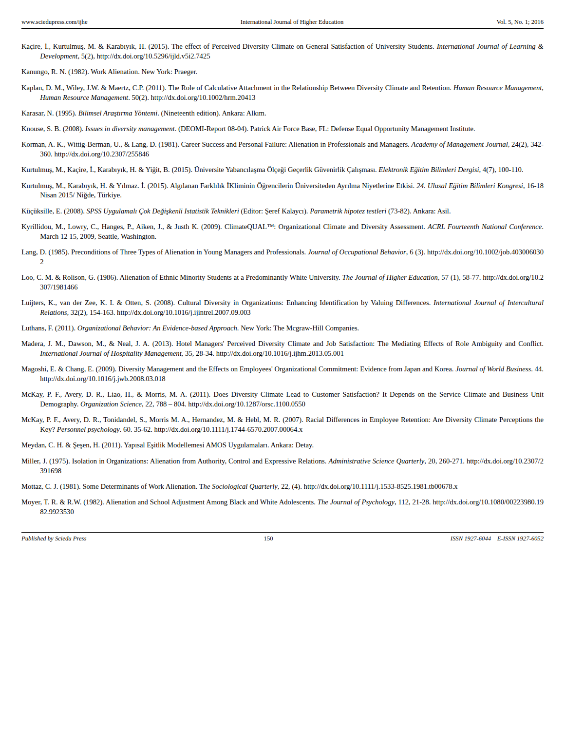www.sciedupress.com/ijhe International Journal of Higher Education Vol. 5, No. 1; 2016
Kaçire, İ., Kurtulmuş, M. & Karabıyık, H. (2015). The effect of Perceived Diversity Climate on General Satisfaction of University Students. International Journal of Learning & Development, 5(2), http://dx.doi.org/10.5296/ijld.v5i2.7425
Kanungo, R. N. (1982). Work Alienation. New York: Praeger.
Kaplan, D. M., Wiley, J.W. & Maertz, C.P. (2011). The Role of Calculative Attachment in the Relationship Between Diversity Climate and Retention. Human Resource Management, Human Resource Management. 50(2). http://dx.doi.org/10.1002/hrm.20413
Karasar, N. (1995). Bilimsel Araştırma Yöntemi. (Nineteenth edition). Ankara: Alkım.
Knouse, S. B. (2008). Issues in diversity management. (DEOMI-Report 08-04). Patrick Air Force Base, FL: Defense Equal Opportunity Management Institute.
Korman, A. K., Wittig-Berman, U., & Lang, D. (1981). Career Success and Personal Failure: Alienation in Professionals and Managers. Academy of Management Journal, 24(2), 342-360. http://dx.doi.org/10.2307/255846
Kurtulmuş, M., Kaçire, İ., Karabıyık, H. & Yiğit, B. (2015). Üniversite Yabancılaşma Ölçeği Geçerlik Güvenirlik Çalışması. Elektronik Eğitim Bilimleri Dergisi, 4(7), 100-110.
Kurtulmuş, M., Karabıyık, H. & Yılmaz. İ. (2015). Algılanan Farklılık İKliminin Öğrencilerin Üniversiteden Ayrılma Niyetlerine Etkisi. 24. Ulusal Eğitim Bilimleri Kongresi, 16-18 Nisan 2015/ Niğde, Türkiye.
Küçüksille, E. (2008). SPSS Uygulamalı Çok Değişkenli Istatistik Teknikleri (Editor: Şeref Kalaycı). Parametrik hipotez testleri (73-82). Ankara: Asil.
Kyrillidou, M., Lowry, C., Hanges, P., Aiken, J., & Justh K. (2009). ClimateQUAL™: Organizational Climate and Diversity Assessment. ACRL Fourteenth National Conference. March 12 15, 2009, Seattle, Washington.
Lang, D. (1985). Preconditions of Three Types of Alienation in Young Managers and Professionals. Journal of Occupational Behavior, 6 (3). http://dx.doi.org/10.1002/job.4030060302
Loo, C. M. & Rolison, G. (1986). Alienation of Ethnic Minority Students at a Predominantly White University. The Journal of Higher Education, 57 (1), 58-77. http://dx.doi.org/10.2307/1981466
Luijters, K., van der Zee, K. I. & Otten, S. (2008). Cultural Diversity in Organizations: Enhancing Identification by Valuing Differences. International Journal of Intercultural Relations, 32(2), 154-163. http://dx.doi.org/10.1016/j.ijintrel.2007.09.003
Luthans, F. (2011). Organizational Behavior: An Evidence-based Approach. New York: The Mcgraw-Hill Companies.
Madera, J. M., Dawson, M., & Neal, J. A. (2013). Hotel Managers' Perceived Diversity Climate and Job Satisfaction: The Mediating Effects of Role Ambiguity and Conflict. International Journal of Hospitality Management, 35, 28-34. http://dx.doi.org/10.1016/j.ijhm.2013.05.001
Magoshi, E. & Chang, E. (2009). Diversity Management and the Effects on Employees' Organizational Commitment: Evidence from Japan and Korea. Journal of World Business. 44. http://dx.doi.org/10.1016/j.jwb.2008.03.018
McKay, P. F., Avery, D. R., Liao, H., & Morris, M. A. (2011). Does Diversity Climate Lead to Customer Satisfaction? It Depends on the Service Climate and Business Unit Demography. Organization Science, 22, 788 – 804. http://dx.doi.org/10.1287/orsc.1100.0550
McKay, P. F., Avery, D. R., Tonidandel, S., Morris M. A., Hernandez, M. & Hebl, M. R. (2007). Racial Differences in Employee Retention: Are Diversity Climate Perceptions the Key? Personnel psychology. 60. 35-62. http://dx.doi.org/10.1111/j.1744-6570.2007.00064.x
Meydan, C. H. & Şeşen, H. (2011). Yapısal Eşitlik Modellemesi AMOS Uygulamaları. Ankara: Detay.
Miller, J. (1975). Isolation in Organizations: Alienation from Authority, Control and Expressive Relations. Administrative Science Quarterly, 20, 260-271. http://dx.doi.org/10.2307/2391698
Mottaz, C. J. (1981). Some Determinants of Work Alienation. The Sociological Quarterly, 22, (4). http://dx.doi.org/10.1111/j.1533-8525.1981.tb00678.x
Moyer, T. R. & R.W. (1982). Alienation and School Adjustment Among Black and White Adolescents. The Journal of Psychology, 112, 21-28. http://dx.doi.org/10.1080/00223980.1982.9923530
Published by Sciedu Press 150 ISSN 1927-6044 E-ISSN 1927-6052